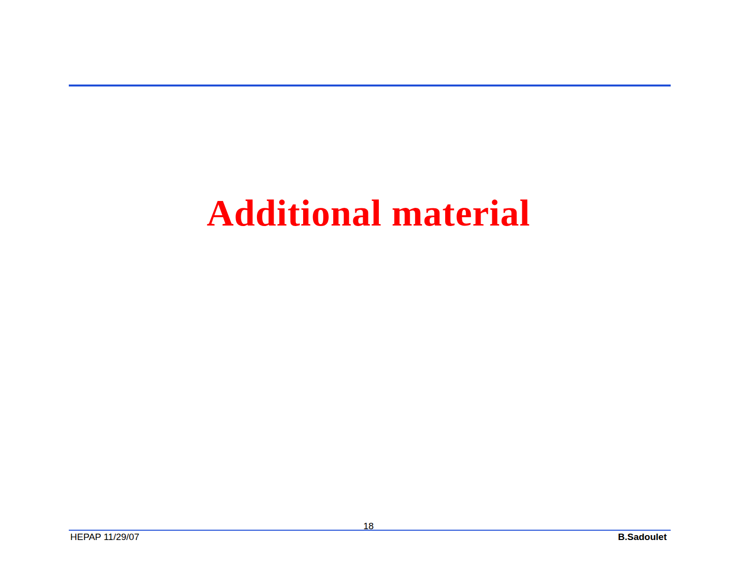Additional material
HEPAP 11/29/07
18
B.Sadoulet